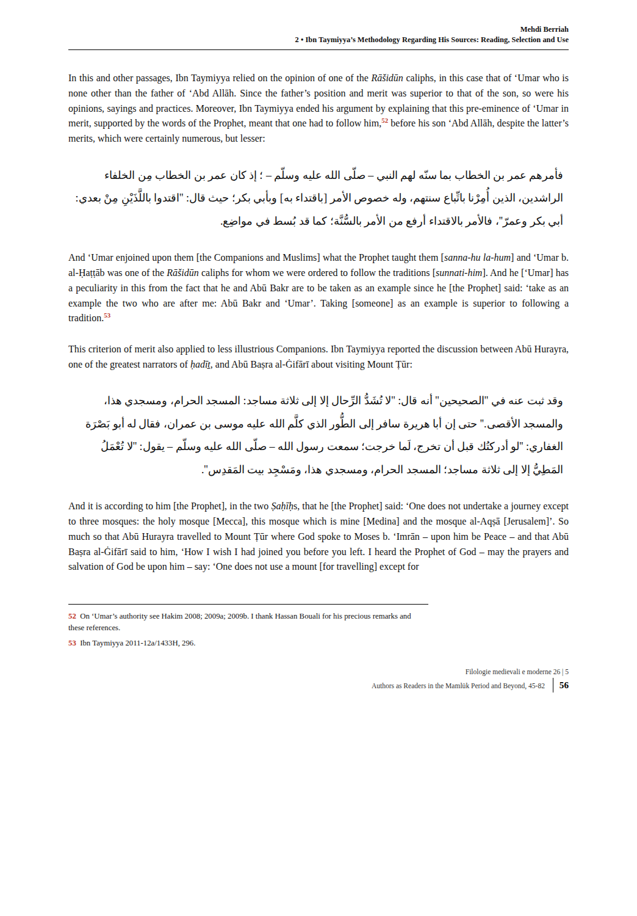Mehdi Berriah
2 • Ibn Taymiyya’s Methodology Regarding His Sources: Reading, Selection and Use
In this and other passages, Ibn Taymiyya relied on the opinion of one of the Rāšidūn caliphs, in this case that of ‘Umar who is none other than the father of ‘Abd Allāh. Since the father’s position and merit was superior to that of the son, so were his opinions, sayings and practices. Moreover, Ibn Taymiyya ended his argument by explaining that this pre-eminence of ‘Umar in merit, supported by the words of the Prophet, meant that one had to follow him,52 before his son ‘Abd Allāh, despite the latter’s merits, which were certainly numerous, but lesser:
فأمرهم عمر بن الخطاب بما سنّه لهم النبي – صلّى الله عليه وسلّم – ؛ إذ كان عمر بن الخطاب مِن الخلفاء الراشدين، الذين أُمِرْنا باتِّباع سنتهم، وله خصوص الأمر [باقتداء به] وبأبي بكر؛ حيث قال: ''اقتدوا باللَّذَيْنِ مِنْ بعدي: أبي بكر وعمرّ''، فالأمر بالاقتداء أرفع من الأمر بالسُّنَّة؛ كما قد بُسط في مواضِع.
And ‘Umar enjoined upon them [the Companions and Muslims] what the Prophet taught them [sanna-hu la-hum] and ‘Umar b. al-Ḥaṭṭāb was one of the Rāšidūn caliphs for whom we were ordered to follow the traditions [sunnati-him]. And he [‘Umar] has a peculiarity in this from the fact that he and Abū Bakr are to be taken as an example since he [the Prophet] said: ‘take as an example the two who are after me: Abū Bakr and ‘Umar’. Taking [someone] as an example is superior to following a tradition.53
This criterion of merit also applied to less illustrious Companions. Ibn Taymiyya reported the discussion between Abū Hurayra, one of the greatest narrators of ḥadīṯ, and Abū Baṣra al-Ġifārī about visiting Mount Ṭūr:
وقد ثبت عنه في ''الصحيحين'' أنه قال: ''لا تُشَدُّ الرِّحال إلا إلى ثلاثة مساجد: المسجد الحرام، ومسجدي هذا، والمسجد الأقصى.'' حتى إن أبا هريرة سافر إلى الطُّور الذي كلَّم الله عليه موسى بن عمران، فقال له أبو بَصْرَة الغفاري: ''لو أدركتُك قبل أن تخرج، لَما خرجت؛ سمعت رسول الله – صلّى الله عليه وسلّم – يقول: ''لا تُعْمَلُ المَطِيُّ إلا إلى ثلاثة مساجد؛ المسجد الحرام، ومسجدي هذا، ومَسْجِد بيت المَقدِس''.
And it is according to him [the Prophet], in the two Ṣaḥīḥs, that he [the Prophet] said: ‘One does not undertake a journey except to three mosques: the holy mosque [Mecca], this mosque which is mine [Medina] and the mosque al-Aqṣā [Jerusalem]’. So much so that Abū Hurayra travelled to Mount Ṭūr where God spoke to Moses b. ‘Imrān – upon him be Peace – and that Abū Baṣra al-Ġifārī said to him, ‘How I wish I had joined you before you left. I heard the Prophet of God – may the prayers and salvation of God be upon him – say: ‘One does not use a mount [for travelling] except for
52 On ‘Umar’s authority see Hakim 2008; 2009a; 2009b. I thank Hassan Bouali for his precious remarks and these references.
53 Ibn Taymiyya 2011-12a/1433H, 296.
Filologie medievali e moderne 26 | 5 Authors as Readers in the Mamlūk Period and Beyond, 45-82 56